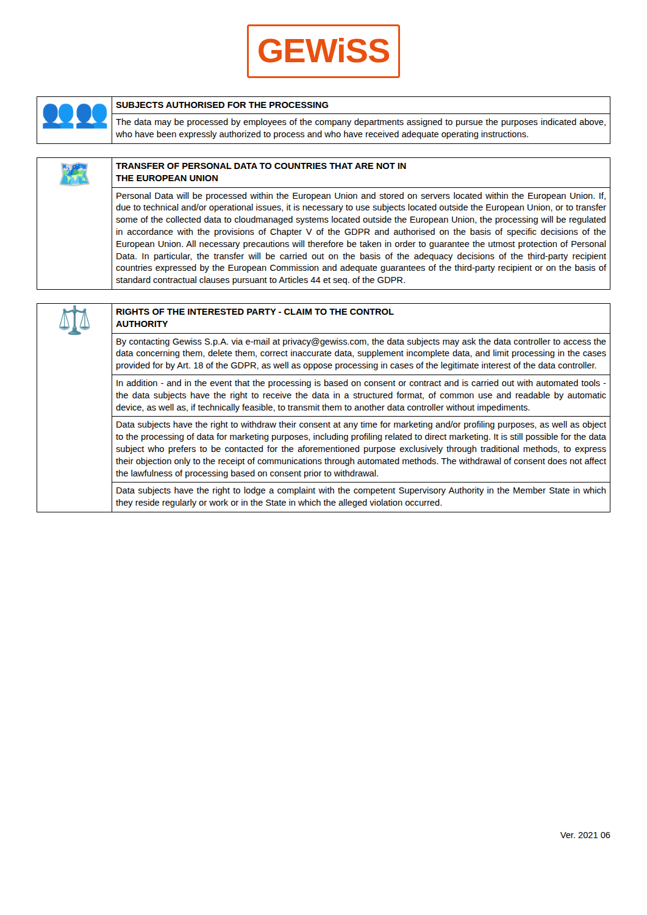GEWiSS
| 👥👥 | SUBJECTS AUTHORISED FOR THE PROCESSING |
| The data may be processed by employees of the company departments assigned to pursue the purposes indicated above, who have been expressly authorized to process and who have received adequate operating instructions. |
| 🗺️ | TRANSFER OF PERSONAL DATA TO COUNTRIES THAT ARE NOT IN THE EUROPEAN UNION |
| Personal Data will be processed within the European Union and stored on servers located within the European Union. If, due to technical and/or operational issues, it is necessary to use subjects located outside the European Union, or to transfer some of the collected data to cloudmanaged systems located outside the European Union, the processing will be regulated in accordance with the provisions of Chapter V of the GDPR and authorised on the basis of specific decisions of the European Union. All necessary precautions will therefore be taken in order to guarantee the utmost protection of Personal Data. In particular, the transfer will be carried out on the basis of the adequacy decisions of the third-party recipient countries expressed by the European Commission and adequate guarantees of the third-party recipient or on the basis of standard contractual clauses pursuant to Articles 44 et seq. of the GDPR. |
| ⚖️ | RIGHTS OF THE INTERESTED PARTY - CLAIM TO THE CONTROL AUTHORITY |
| By contacting Gewiss S.p.A. via e-mail at privacy@gewiss.com, the data subjects may ask the data controller to access the data concerning them, delete them, correct inaccurate data, supplement incomplete data, and limit processing in the cases provided for by Art. 18 of the GDPR, as well as oppose processing in cases of the legitimate interest of the data controller. |
| In addition - and in the event that the processing is based on consent or contract and is carried out with automated tools - the data subjects have the right to receive the data in a structured format, of common use and readable by automatic device, as well as, if technically feasible, to transmit them to another data controller without impediments. |
| Data subjects have the right to withdraw their consent at any time for marketing and/or profiling purposes, as well as object to the processing of data for marketing purposes, including profiling related to direct marketing. It is still possible for the data subject who prefers to be contacted for the aforementioned purpose exclusively through traditional methods, to express their objection only to the receipt of communications through automated methods. The withdrawal of consent does not affect the lawfulness of processing based on consent prior to withdrawal. |
| Data subjects have the right to lodge a complaint with the competent Supervisory Authority in the Member State in which they reside regularly or work or in the State in which the alleged violation occurred. |
Ver. 2021 06